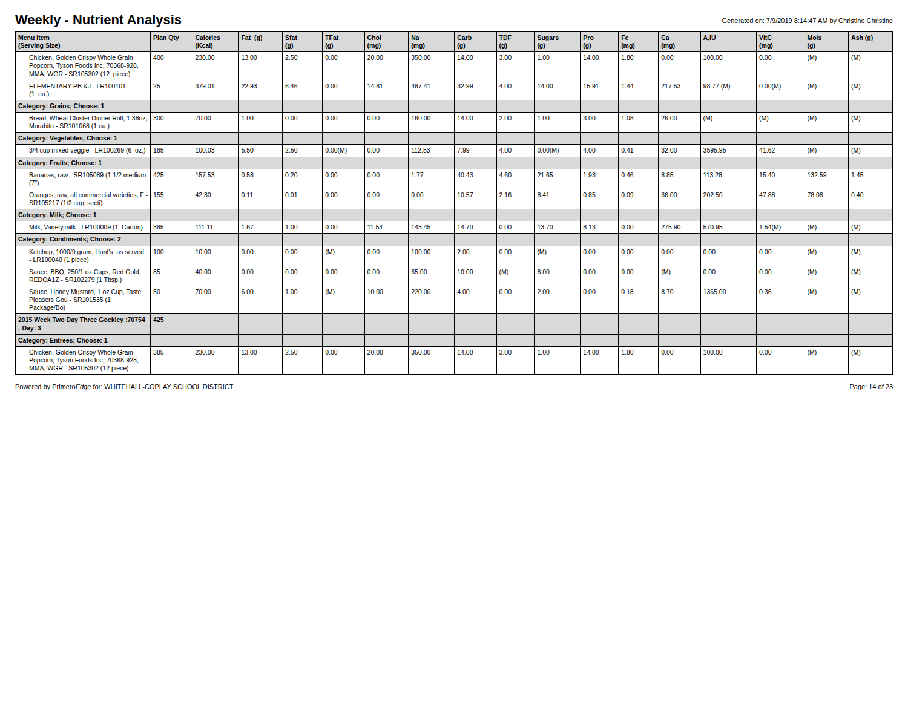Weekly - Nutrient Analysis
Generated on: 7/9/2019 8:14:47 AM by Christine Christine
| Menu Item (Serving Size) | Plan Qty | Calories (Kcal) | Fat (g) | Sfat (g) | TFat (g) | Chol (mg) | Na (mg) | Carb (g) | TDF (g) | Sugars (g) | Pro (g) | Fe (mg) | Ca (mg) | A,IU | VitC (mg) | Mois (g) | Ash (g) |
| --- | --- | --- | --- | --- | --- | --- | --- | --- | --- | --- | --- | --- | --- | --- | --- | --- | --- |
| Chicken, Golden Crispy Whole Grain Popcorn, Tyson Foods Inc, 70368-928, MMA, WGR - SR105302 (12 piece) | 400 | 230.00 | 13.00 | 2.50 | 0.00 | 20.00 | 350.00 | 14.00 | 3.00 | 1.00 | 14.00 | 1.80 | 0.00 | 100.00 | 0.00 | (M) | (M) |
| ELEMENTARY PB &J - LR100101 (1 ea.) | 25 | 379.01 | 22.93 | 6.46 | 0.00 | 14.81 | 487.41 | 32.99 | 4.00 | 14.00 | 15.91 | 1.44 | 217.53 | 98.77 (M) | 0.00(M) | (M) | (M) |
| Category: Grains; Choose: 1 | | | | | | | | | | | | | | | | | |
| Bread, Wheat Cluster Dinner Roll, 1.38oz, Morabito - SR101068 (1 ea.) | 300 | 70.00 | 1.00 | 0.00 | 0.00 | 0.00 | 160.00 | 14.00 | 2.00 | 1.00 | 3.00 | 1.08 | 26.00 | (M) | (M) | (M) | (M) |
| Category: Vegetables; Choose: 1 | | | | | | | | | | | | | | | | | |
| 3/4 cup mixed veggie - LR100269 (6 oz.) | 185 | 100.03 | 5.50 | 2.50 | 0.00(M) | 0.00 | 112.53 | 7.99 | 4.00 | 0.00(M) | 4.00 | 0.41 | 32.00 | 3595.95 | 41.62 | (M) | (M) |
| Category: Fruits; Choose: 1 | | | | | | | | | | | | | | | | | |
| Bananas, raw - SR105089 (1 1/2 medium (7") | 425 | 157.53 | 0.58 | 0.20 | 0.00 | 0.00 | 1.77 | 40.43 | 4.60 | 21.65 | 1.93 | 0.46 | 8.85 | 113.28 | 15.40 | 132.59 | 1.45 |
| Oranges, raw, all commercial varieties, F - SR105217 (1/2 cup, secti) | 155 | 42.30 | 0.11 | 0.01 | 0.00 | 0.00 | 0.00 | 10.57 | 2.16 | 8.41 | 0.85 | 0.09 | 36.00 | 202.50 | 47.88 | 78.08 | 0.40 |
| Category: Milk; Choose: 1 | | | | | | | | | | | | | | | | | |
| Milk, Variety,milk - LR100009 (1 Carton) | 385 | 111.11 | 1.67 | 1.00 | 0.00 | 11.54 | 143.45 | 14.70 | 0.00 | 13.70 | 8.13 | 0.00 | 275.90 | 570.95 | 1.54(M) | (M) | (M) |
| Category: Condiments; Choose: 2 | | | | | | | | | | | | | | | | | |
| Ketchup, 1000/9 gram, Hunt's; as served - LR100040 (1 piece) | 100 | 10.00 | 0.00 | 0.00 | (M) | 0.00 | 100.00 | 2.00 | 0.00 | (M) | 0.00 | 0.00 | 0.00 | 0.00 | 0.00 | (M) | (M) |
| Sauce, BBQ, 250/1 oz Cups, Red Gold, REDOA1Z - SR102279 (1 Tbsp.) | 85 | 40.00 | 0.00 | 0.00 | 0.00 | 0.00 | 65.00 | 10.00 | (M) | 8.00 | 0.00 | 0.00 | (M) | 0.00 | 0.00 | (M) | (M) |
| Sauce, Honey Mustard, 1 oz Cup, Taste Pleasers Gou - SR101535 (1 Package/Bo) | 50 | 70.00 | 6.00 | 1.00 | (M) | 10.00 | 220.00 | 4.00 | 0.00 | 2.00 | 0.00 | 0.18 | 8.70 | 1365.00 | 0.36 | (M) | (M) |
| 2015 Week Two Day Three Gockley :70754 - Day: 3 | 425 | | | | | | | | | | | | | | | | |
| Category: Entrees; Choose: 1 | | | | | | | | | | | | | | | | | |
| Chicken, Golden Crispy Whole Grain Popcorn, Tyson Foods Inc, 70368-928, MMA, WGR - SR105302 (12 piece) | 385 | 230.00 | 13.00 | 2.50 | 0.00 | 20.00 | 350.00 | 14.00 | 3.00 | 1.00 | 14.00 | 1.80 | 0.00 | 100.00 | 0.00 | (M) | (M) |
Powered by PrimeroEdge for: WHITEHALL-COPLAY SCHOOL DISTRICT Page: 14 of 23